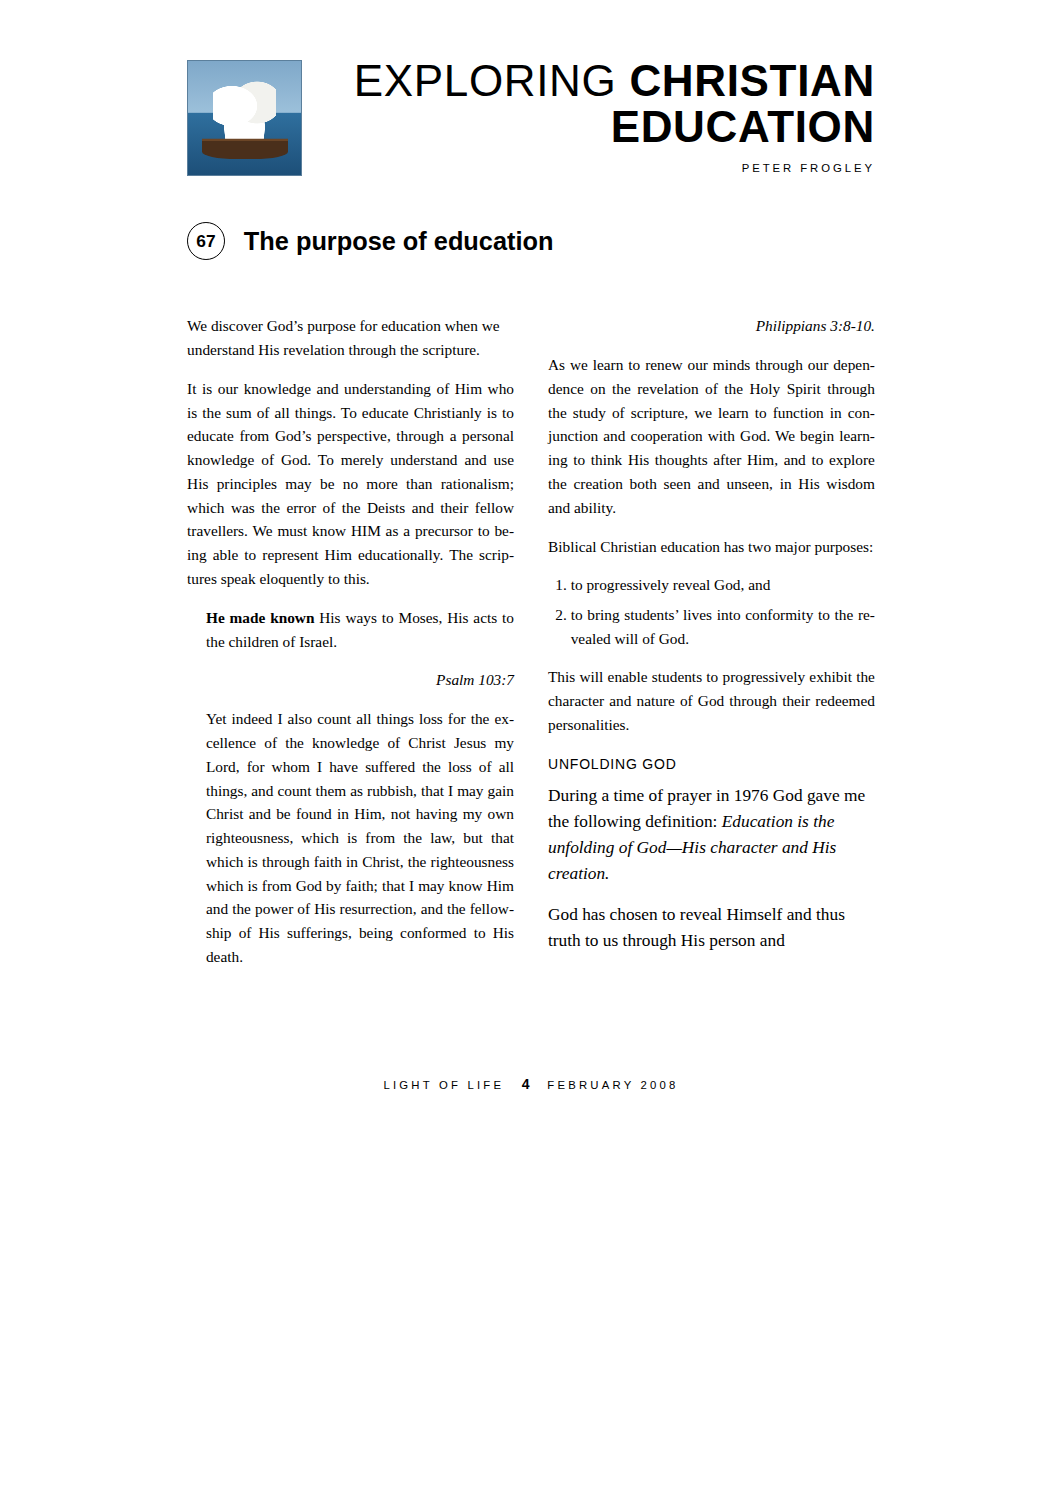EXPLORING CHRISTIAN
EDUCATION
Peter Frogley
67
The purpose of education
We discover God’s purpose for education when we understand His revelation through the scripture.
It is our knowledge and understanding of Him who is the sum of all things. To educate Christianly is to educate from God’s perspective, through a personal knowledge of God. To merely understand and use His principles may be no more than rationalism; which was the error of the Deists and their fellow travellers. We must know HIM as a precursor to being able to represent Him educationally. The scriptures speak eloquently to this.
He made known His ways to Moses, His acts to the children of Israel.
Psalm 103:7
Yet indeed I also count all things loss for the excellence of the knowledge of Christ Jesus my Lord, for whom I have suffered the loss of all things, and count them as rubbish, that I may gain Christ and be found in Him, not having my own righteousness, which is from the law, but that which is through faith in Christ, the righteousness which is from God by faith; that I may know Him and the power of His resurrection, and the fellowship of His sufferings, being conformed to His death.
Philippians 3:8-10.
As we learn to renew our minds through our dependence on the revelation of the Holy Spirit through the study of scripture, we learn to function in conjunction and cooperation with God. We begin learning to think His thoughts after Him, and to explore the creation both seen and unseen, in His wisdom and ability.
Biblical Christian education has two major purposes:
to progressively reveal God, and
to bring students’ lives into conformity to the revealed will of God.
This will enable students to progressively exhibit the character and nature of God through their redeemed personalities.
Unfolding God
During a time of prayer in 1976 God gave me the following definition: Education is the unfolding of God—His character and His creation.
God has chosen to reveal Himself and thus truth to us through His person and
LIGHT OF LIFE 4 FEBRUARY 2008